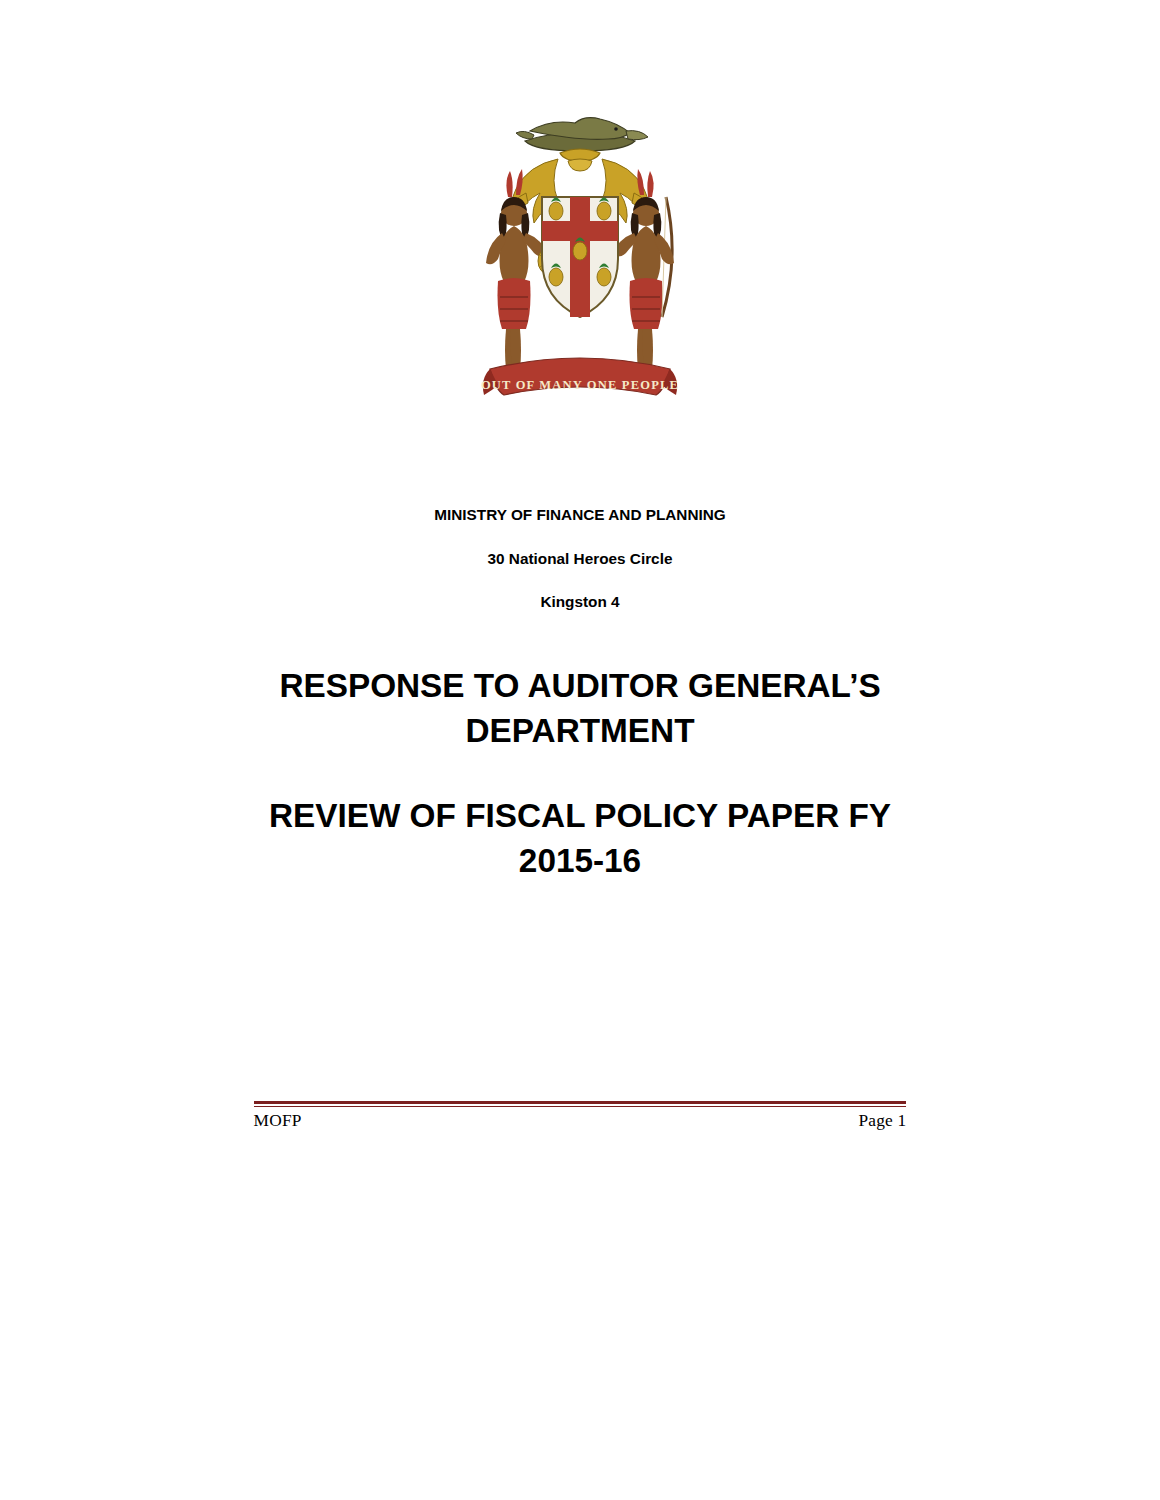OUT OF MANY ONE PEOPLE
MINISTRY OF FINANCE AND PLANNING
30 National Heroes Circle
Kingston 4
RESPONSE TO AUDITOR GENERAL’S
DEPARTMENT
REVIEW OF FISCAL POLICY PAPER FY 2015-16
MOFP Page 1